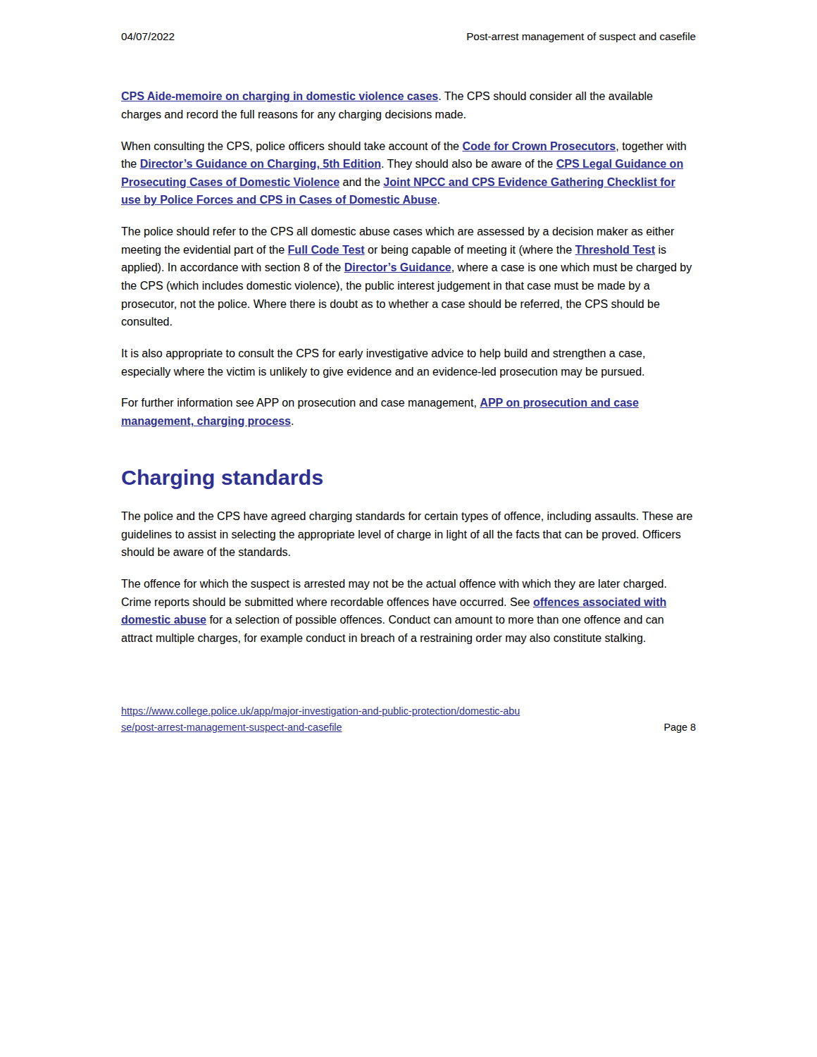04/07/2022
Post-arrest management of suspect and casefile
CPS Aide-memoire on charging in domestic violence cases. The CPS should consider all the available charges and record the full reasons for any charging decisions made.
When consulting the CPS, police officers should take account of the Code for Crown Prosecutors, together with the Director’s Guidance on Charging, 5th Edition. They should also be aware of the CPS Legal Guidance on Prosecuting Cases of Domestic Violence and the Joint NPCC and CPS Evidence Gathering Checklist for use by Police Forces and CPS in Cases of Domestic Abuse.
The police should refer to the CPS all domestic abuse cases which are assessed by a decision maker as either meeting the evidential part of the Full Code Test or being capable of meeting it (where the Threshold Test is applied). In accordance with section 8 of the Director’s Guidance, where a case is one which must be charged by the CPS (which includes domestic violence), the public interest judgement in that case must be made by a prosecutor, not the police. Where there is doubt as to whether a case should be referred, the CPS should be consulted.
It is also appropriate to consult the CPS for early investigative advice to help build and strengthen a case, especially where the victim is unlikely to give evidence and an evidence-led prosecution may be pursued.
For further information see APP on prosecution and case management, APP on prosecution and case management, charging process.
Charging standards
The police and the CPS have agreed charging standards for certain types of offence, including assaults. These are guidelines to assist in selecting the appropriate level of charge in light of all the facts that can be proved. Officers should be aware of the standards.
The offence for which the suspect is arrested may not be the actual offence with which they are later charged. Crime reports should be submitted where recordable offences have occurred. See offences associated with domestic abuse for a selection of possible offences. Conduct can amount to more than one offence and can attract multiple charges, for example conduct in breach of a restraining order may also constitute stalking.
https://www.college.police.uk/app/major-investigation-and-public-protection/domestic-abuse/post-arrest-management-suspect-and-casefile
Page 8